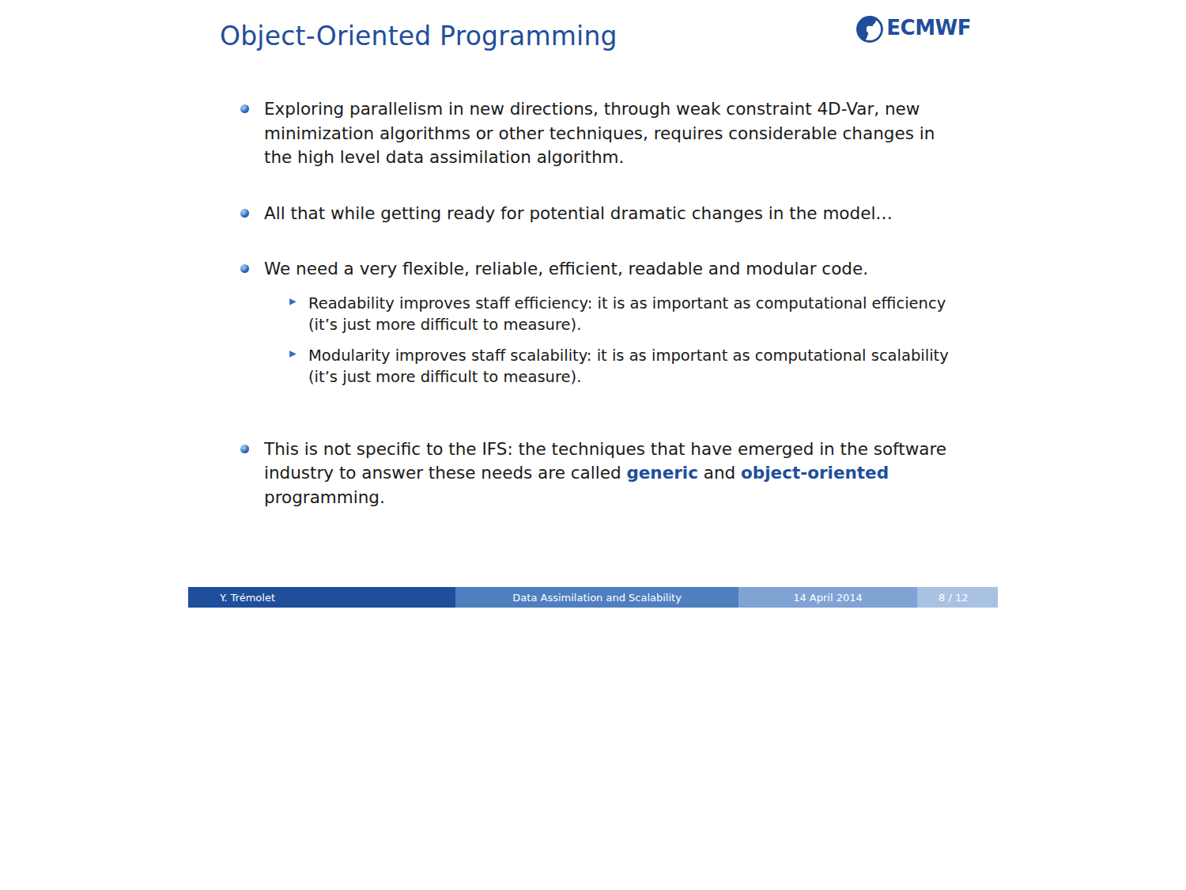ECMWF
Object-Oriented Programming
Exploring parallelism in new directions, through weak constraint 4D-Var, new minimization algorithms or other techniques, requires considerable changes in the high level data assimilation algorithm.
All that while getting ready for potential dramatic changes in the model…
We need a very flexible, reliable, efficient, readable and modular code.
Readability improves staff efficiency: it is as important as computational efficiency (it’s just more difficult to measure).
Modularity improves staff scalability: it is as important as computational scalability (it’s just more difficult to measure).
This is not specific to the IFS: the techniques that have emerged in the software industry to answer these needs are called generic and object-oriented programming.
Y. Trémolet
Data Assimilation and Scalability
14 April 2014
8 / 12